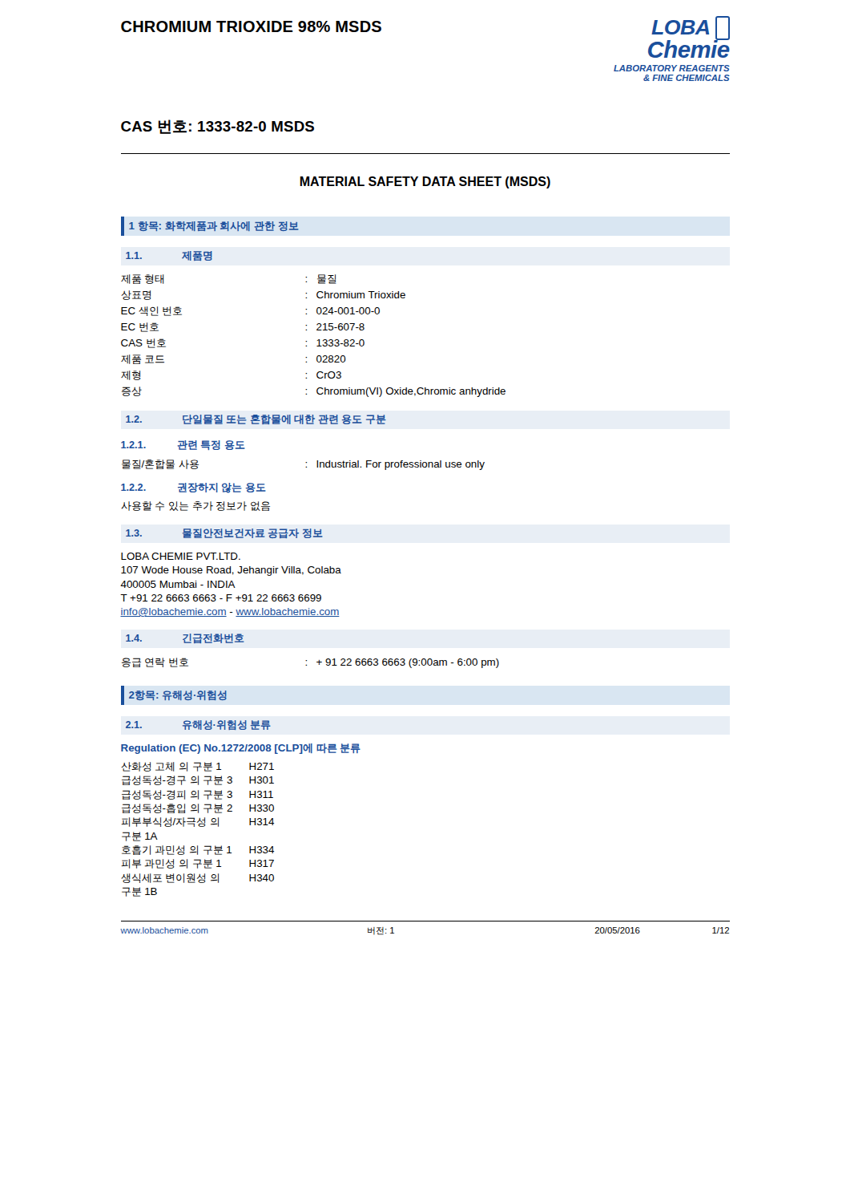CHROMIUM TRIOXIDE 98% MSDS
LOBA Chemie LABORATORY REAGENTS & FINE CHEMICALS
CAS 번호: 1333-82-0 MSDS
MATERIAL SAFETY DATA SHEET (MSDS)
1 항목: 화학제품과 회사에 관한 정보
1.1. 제품명
| 제품 형태 | : | 물질 |
| 상표명 | : | Chromium Trioxide |
| EC 색인 번호 | : | 024-001-00-0 |
| EC 번호 | : | 215-607-8 |
| CAS 번호 | : | 1333-82-0 |
| 제품 코드 | : | 02820 |
| 제형 | : | CrO3 |
| 증상 | : | Chromium(VI) Oxide,Chromic anhydride |
1.2. 단일물질 또는 혼합물에 대한 관련 용도 구분
1.2.1. 관련 특정 용도
| 물질/혼합물 사용 | : | Industrial. For professional use only |
1.2.2. 권장하지 않는 용도
사용할 수 있는 추가 정보가 없음
1.3. 물질안전보건자료 공급자 정보
LOBA CHEMIE PVT.LTD.
107 Wode House Road, Jehangir Villa, Colaba
400005 Mumbai - INDIA
T +91 22 6663 6663 - F +91 22 6663 6699
info@lobachemie.com - www.lobachemie.com
1.4. 긴급전화번호
| 응급 연락 번호 | : | + 91 22 6663 6663 (9:00am - 6:00 pm) |
2항목: 유해성·위험성
2.1. 유해성·위험성 분류
Regulation (EC) No.1272/2008 [CLP]에 따른 분류
| 산화성 고체 의 구분 1 | H271 |
| 급성독성-경구 의 구분 3 | H301 |
| 급성독성-경피 의 구분 3 | H311 |
| 급성독성-흡입 의 구분 2 | H330 |
| 피부부식성/자극성 의 구분 1A | H314 |
| 호흡기 과민성 의 구분 1 | H334 |
| 피부 과민성 의 구분 1 | H317 |
| 생식세포 변이원성 의 구분 1B | H340 |
www.lobachemie.com
버전: 1
20/05/2016
1/12